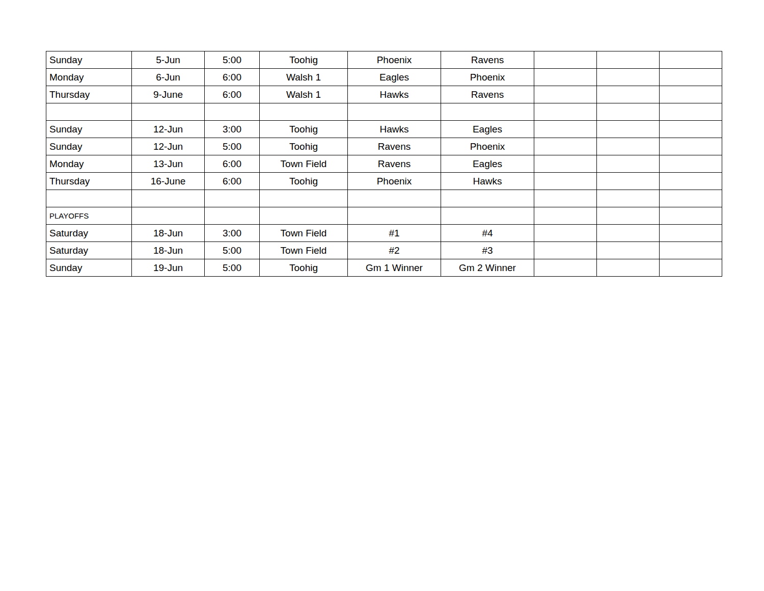| Sunday | 5-Jun | 5:00 | Toohig | Phoenix | Ravens | | | |
| Monday | 6-Jun | 6:00 | Walsh 1 | Eagles | Phoenix | | | |
| Thursday | 9-June | 6:00 | Walsh 1 | Hawks | Ravens | | | |
| Sunday | 12-Jun | 3:00 | Toohig | Hawks | Eagles | | | |
| Sunday | 12-Jun | 5:00 | Toohig | Ravens | Phoenix | | | |
| Monday | 13-Jun | 6:00 | Town Field | Ravens | Eagles | | | |
| Thursday | 16-June | 6:00 | Toohig | Phoenix | Hawks | | | |
| PLAYOFFS | | | | | | | | |
| Saturday | 18-Jun | 3:00 | Town Field | #1 | #4 | | | |
| Saturday | 18-Jun | 5:00 | Town Field | #2 | #3 | | | |
| Sunday | 19-Jun | 5:00 | Toohig | Gm 1 Winner | Gm 2 Winner | | | |